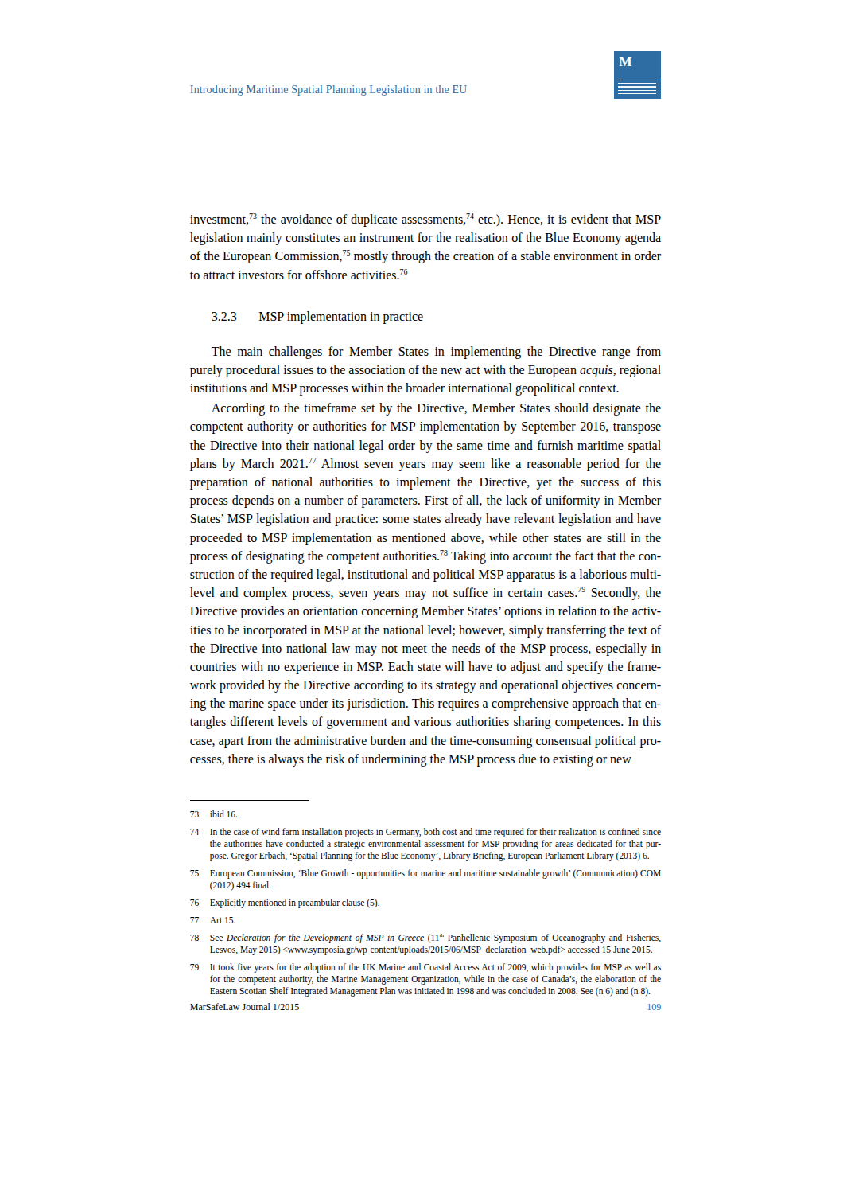Introducing Maritime Spatial Planning Legislation in the EU
M
investment,73 the avoidance of duplicate assessments,74 etc.). Hence, it is evident that MSP legislation mainly constitutes an instrument for the realisation of the Blue Economy agenda of the European Commission,75 mostly through the creation of a stable environment in order to attract investors for offshore activities.76
3.2.3 MSP implementation in practice
The main challenges for Member States in implementing the Directive range from purely procedural issues to the association of the new act with the European acquis, regional institutions and MSP processes within the broader international geopolitical context.
According to the timeframe set by the Directive, Member States should designate the competent authority or authorities for MSP implementation by September 2016, transpose the Directive into their national legal order by the same time and furnish maritime spatial plans by March 2021.77 Almost seven years may seem like a reasonable period for the preparation of national authorities to implement the Directive, yet the success of this process depends on a number of parameters. First of all, the lack of uniformity in Member States’ MSP legislation and practice: some states already have relevant legislation and have proceeded to MSP implementation as mentioned above, while other states are still in the process of designating the competent authorities.78 Taking into account the fact that the construction of the required legal, institutional and political MSP apparatus is a laborious multilevel and complex process, seven years may not suffice in certain cases.79 Secondly, the Directive provides an orientation concerning Member States’ options in relation to the activities to be incorporated in MSP at the national level; however, simply transferring the text of the Directive into national law may not meet the needs of the MSP process, especially in countries with no experience in MSP. Each state will have to adjust and specify the framework provided by the Directive according to its strategy and operational objectives concerning the marine space under its jurisdiction. This requires a comprehensive approach that entangles different levels of government and various authorities sharing competences. In this case, apart from the administrative burden and the time-consuming consensual political processes, there is always the risk of undermining the MSP process due to existing or new
73
ibid 16.
74
In the case of wind farm installation projects in Germany, both cost and time required for their realization is confined since the authorities have conducted a strategic environmental assessment for MSP providing for areas dedicated for that purpose. Gregor Erbach, ‘Spatial Planning for the Blue Economy’, Library Briefing, European Parliament Library (2013) 6.
75
European Commission, ‘Blue Growth - opportunities for marine and maritime sustainable growth’ (Communication) COM (2012) 494 final.
76
Explicitly mentioned in preambular clause (5).
77
Art 15.
78
See Declaration for the Development of MSP in Greece (11th Panhellenic Symposium of Oceanography and Fisheries, Lesvos, May 2015) <www.symposia.gr/wp-content/uploads/2015/06/MSP_declaration_web.pdf> accessed 15 June 2015.
79
It took five years for the adoption of the UK Marine and Coastal Access Act of 2009, which provides for MSP as well as for the competent authority, the Marine Management Organization, while in the case of Canada’s, the elaboration of the Eastern Scotian Shelf Integrated Management Plan was initiated in 1998 and was concluded in 2008. See (n 6) and (n 8).
MarSafeLaw Journal 1/2015 109